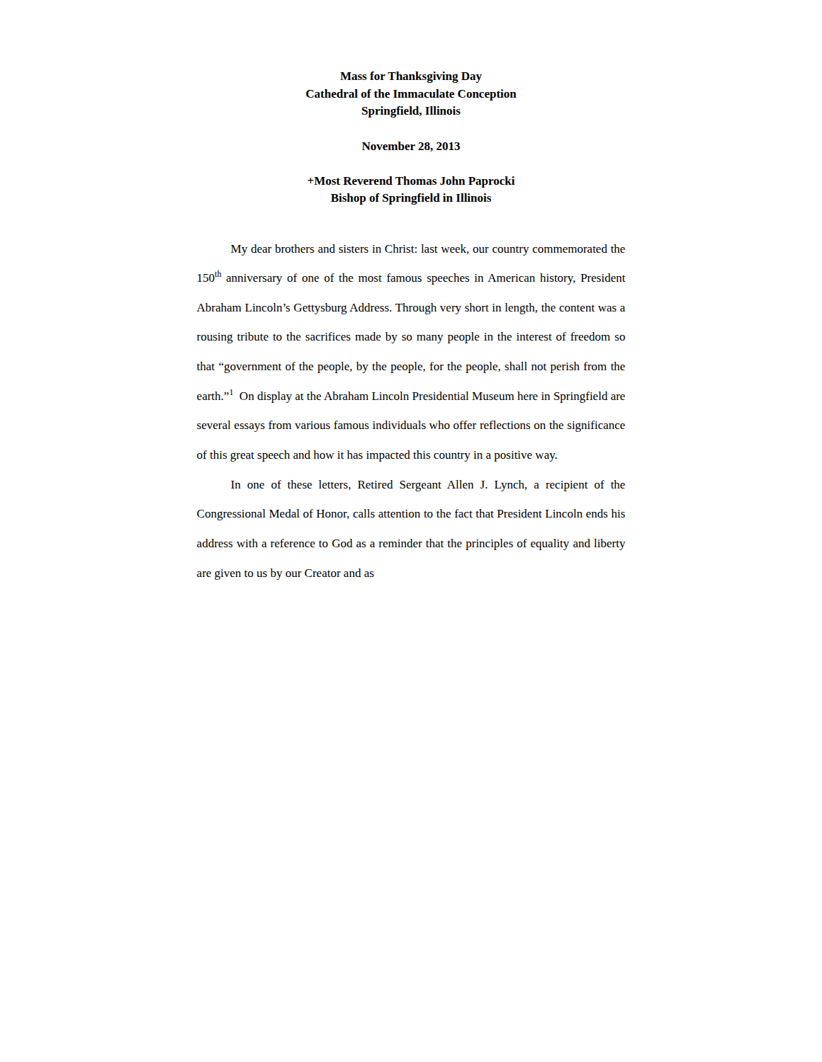Mass for Thanksgiving Day
Cathedral of the Immaculate Conception
Springfield, Illinois
November 28, 2013
+Most Reverend Thomas John Paprocki
Bishop of Springfield in Illinois
My dear brothers and sisters in Christ: last week, our country commemorated the 150th anniversary of one of the most famous speeches in American history, President Abraham Lincoln’s Gettysburg Address. Through very short in length, the content was a rousing tribute to the sacrifices made by so many people in the interest of freedom so that “government of the people, by the people, for the people, shall not perish from the earth.”1 On display at the Abraham Lincoln Presidential Museum here in Springfield are several essays from various famous individuals who offer reflections on the significance of this great speech and how it has impacted this country in a positive way.
In one of these letters, Retired Sergeant Allen J. Lynch, a recipient of the Congressional Medal of Honor, calls attention to the fact that President Lincoln ends his address with a reference to God as a reminder that the principles of equality and liberty are given to us by our Creator and as